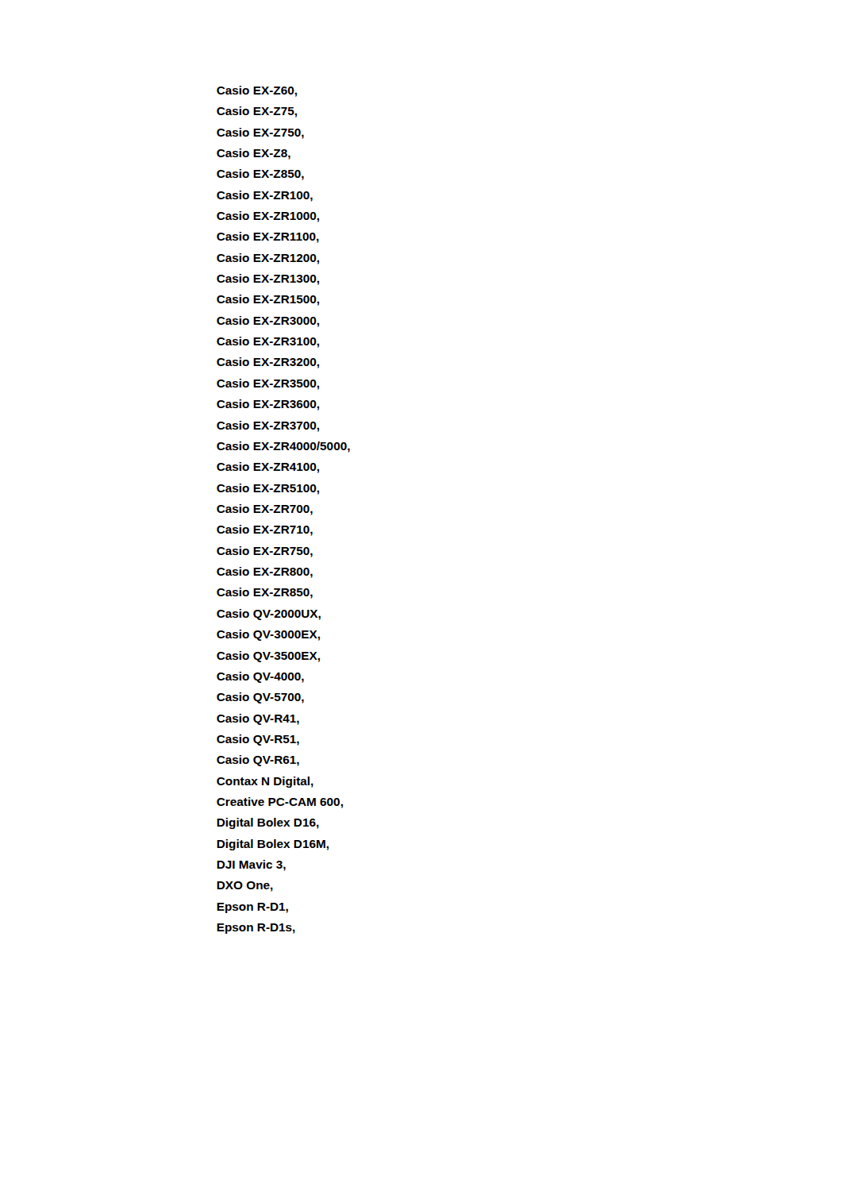Casio EX-Z60,
Casio EX-Z75,
Casio EX-Z750,
Casio EX-Z8,
Casio EX-Z850,
Casio EX-ZR100,
Casio EX-ZR1000,
Casio EX-ZR1100,
Casio EX-ZR1200,
Casio EX-ZR1300,
Casio EX-ZR1500,
Casio EX-ZR3000,
Casio EX-ZR3100,
Casio EX-ZR3200,
Casio EX-ZR3500,
Casio EX-ZR3600,
Casio EX-ZR3700,
Casio EX-ZR4000/5000,
Casio EX-ZR4100,
Casio EX-ZR5100,
Casio EX-ZR700,
Casio EX-ZR710,
Casio EX-ZR750,
Casio EX-ZR800,
Casio EX-ZR850,
Casio QV-2000UX,
Casio QV-3000EX,
Casio QV-3500EX,
Casio QV-4000,
Casio QV-5700,
Casio QV-R41,
Casio QV-R51,
Casio QV-R61,
Contax N Digital,
Creative PC-CAM 600,
Digital Bolex D16,
Digital Bolex D16M,
DJI Mavic 3,
DXO One,
Epson R-D1,
Epson R-D1s,